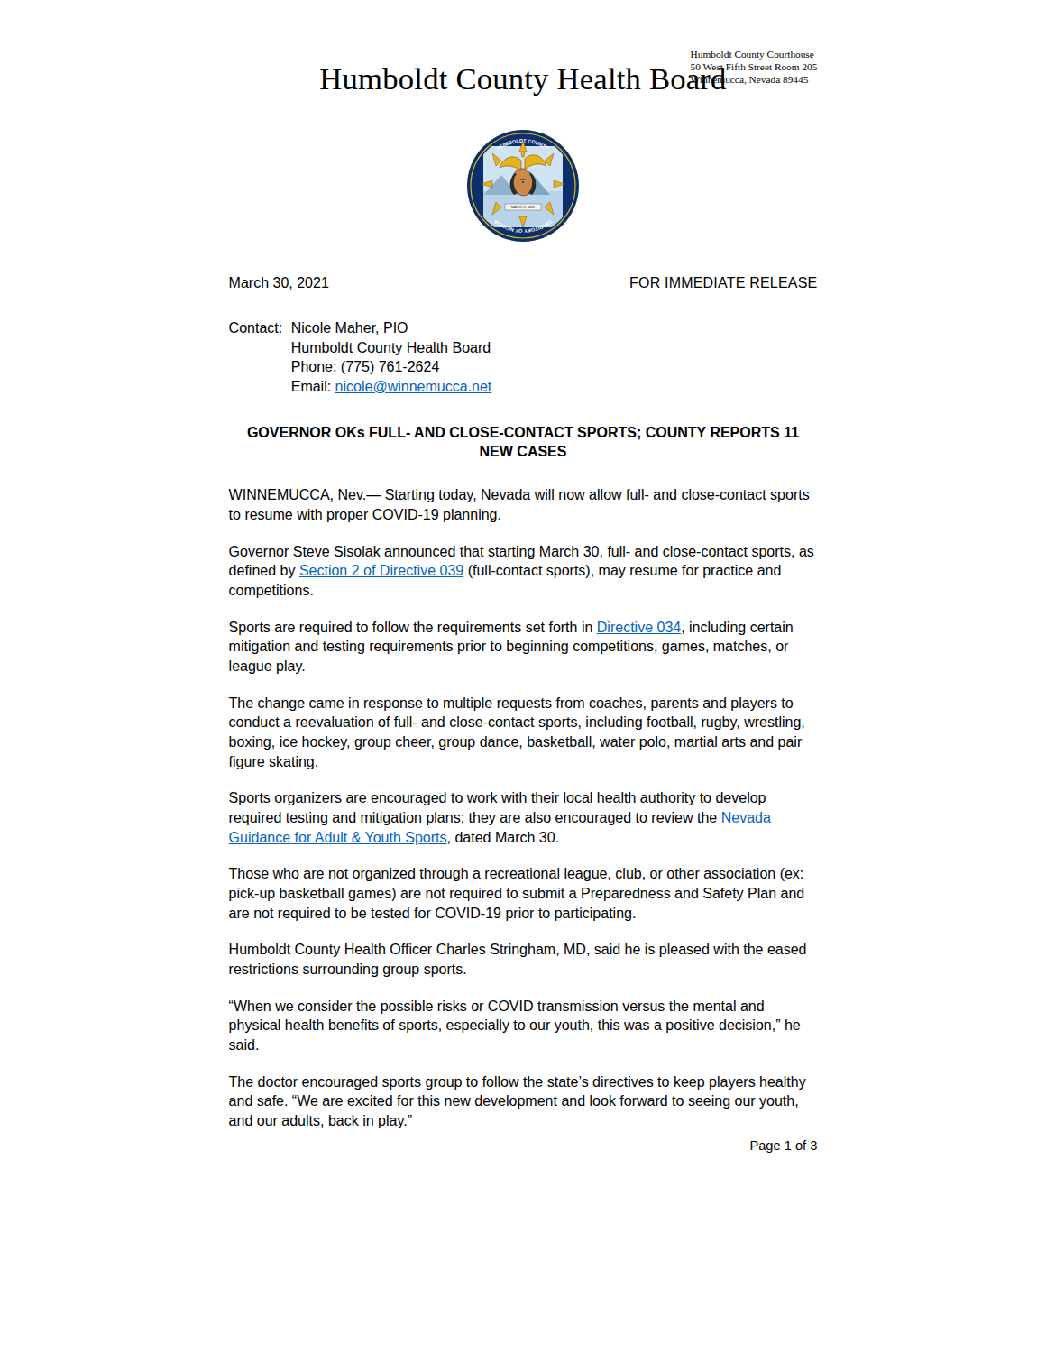Humboldt County Courthouse
50 West Fifth Street Room 205
Winnemucca, Nevada 89445
Humboldt County Health Board
MARCH 2, 1861 HUMBOLDT COUNTY TERRITORY OF NEVADA
March 30, 2021
FOR IMMEDIATE RELEASE
Contact:
Nicole Maher, PIO
Humboldt County Health Board
Phone: (775) 761-2624
Email: nicole@winnemucca.net
GOVERNOR OKs FULL- AND CLOSE-CONTACT SPORTS; COUNTY REPORTS 11 NEW CASES
WINNEMUCCA, Nev.— Starting today, Nevada will now allow full- and close-contact sports to resume with proper COVID-19 planning.
Governor Steve Sisolak announced that starting March 30, full- and close-contact sports, as defined by Section 2 of Directive 039 (full-contact sports), may resume for practice and competitions.
Sports are required to follow the requirements set forth in Directive 034, including certain mitigation and testing requirements prior to beginning competitions, games, matches, or league play.
The change came in response to multiple requests from coaches, parents and players to conduct a reevaluation of full- and close-contact sports, including football, rugby, wrestling, boxing, ice hockey, group cheer, group dance, basketball, water polo, martial arts and pair figure skating.
Sports organizers are encouraged to work with their local health authority to develop required testing and mitigation plans; they are also encouraged to review the Nevada Guidance for Adult & Youth Sports, dated March 30.
Those who are not organized through a recreational league, club, or other association (ex: pick-up basketball games) are not required to submit a Preparedness and Safety Plan and are not required to be tested for COVID-19 prior to participating.
Humboldt County Health Officer Charles Stringham, MD, said he is pleased with the eased restrictions surrounding group sports.
“When we consider the possible risks or COVID transmission versus the mental and physical health benefits of sports, especially to our youth, this was a positive decision,” he said.
The doctor encouraged sports group to follow the state’s directives to keep players healthy and safe. “We are excited for this new development and look forward to seeing our youth, and our adults, back in play.”
Page 1 of 3